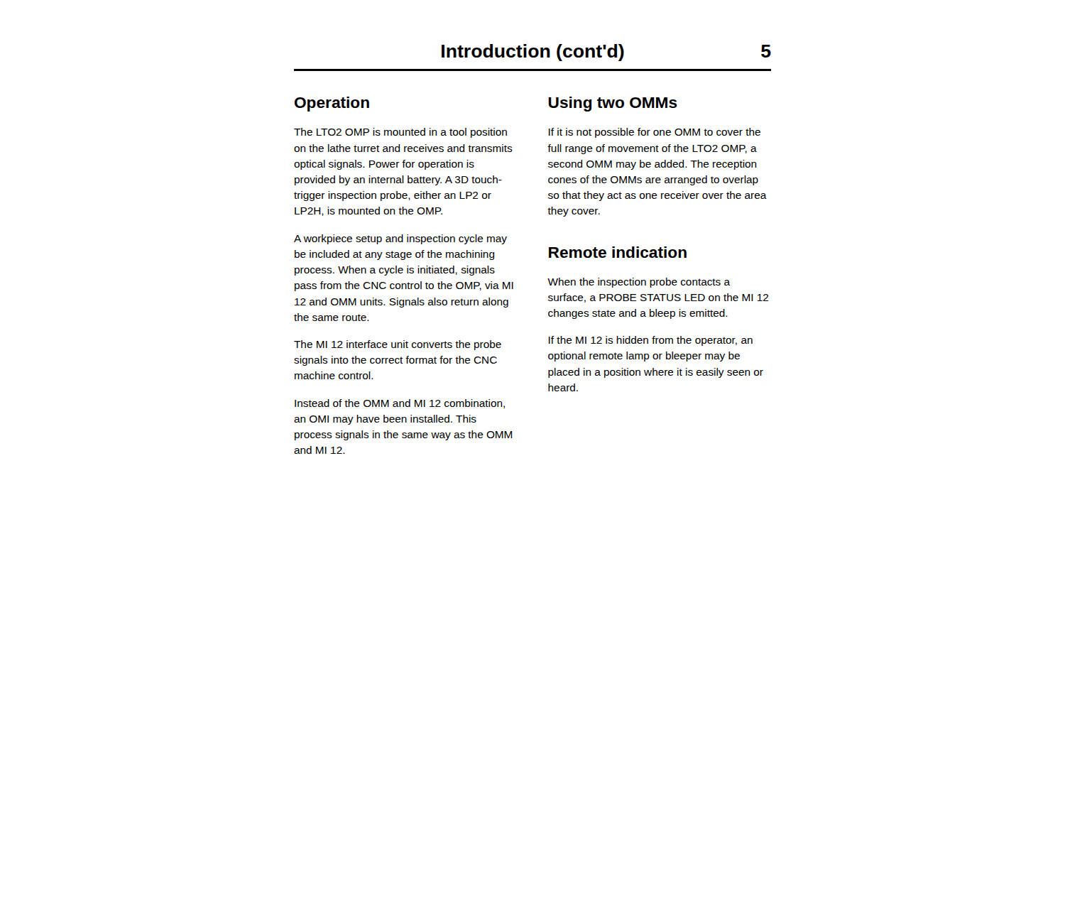Introduction (cont'd) 5
Operation
The LTO2 OMP is mounted in a tool position on the lathe turret and receives and transmits optical signals. Power for operation is provided by an internal battery. A 3D touch-trigger inspection probe, either an LP2 or LP2H, is mounted on the OMP.
A workpiece setup and inspection cycle may be included at any stage of the machining process. When a cycle is initiated, signals pass from the CNC control to the OMP, via MI 12 and OMM units. Signals also return along the same route.
The MI 12 interface unit converts the probe signals into the correct format for the CNC machine control.
Instead of the OMM and MI 12 combination, an OMI may have been installed. This process signals in the same way as the OMM and MI 12.
Using two OMMs
If it is not possible for one OMM to cover the full range of movement of the LTO2 OMP, a second OMM may be added. The reception cones of the OMMs are arranged to overlap so that they act as one receiver over the area they cover.
Remote indication
When the inspection probe contacts a surface, a PROBE STATUS LED on the MI 12 changes state and a bleep is emitted.
If the MI 12 is hidden from the operator, an optional remote lamp or bleeper may be placed in a position where it is easily seen or heard.